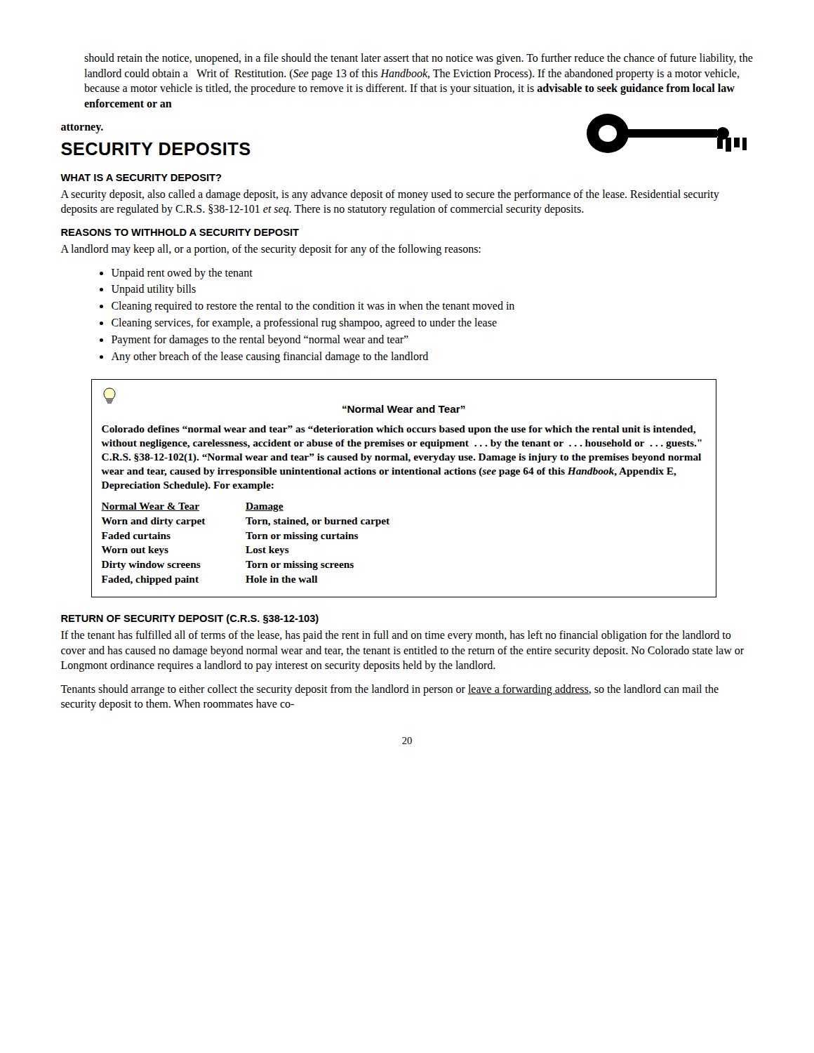should retain the notice, unopened, in a file should the tenant later assert that no notice was given. To further reduce the chance of future liability, the landlord could obtain a Writ of Restitution. (See page 13 of this Handbook, The Eviction Process). If the abandoned property is a motor vehicle, because a motor vehicle is titled, the procedure to remove it is different. If that is your situation, it is advisable to seek guidance from local law enforcement or an
attorney.
SECURITY DEPOSITS
WHAT IS A SECURITY DEPOSIT?
A security deposit, also called a damage deposit, is any advance deposit of money used to secure the performance of the lease. Residential security deposits are regulated by C.R.S. §38-12-101 et seq. There is no statutory regulation of commercial security deposits.
REASONS TO WITHHOLD A SECURITY DEPOSIT
A landlord may keep all, or a portion, of the security deposit for any of the following reasons:
Unpaid rent owed by the tenant
Unpaid utility bills
Cleaning required to restore the rental to the condition it was in when the tenant moved in
Cleaning services, for example, a professional rug shampoo, agreed to under the lease
Payment for damages to the rental beyond “normal wear and tear”
Any other breach of the lease causing financial damage to the landlord
“Normal Wear and Tear”
Colorado defines “normal wear and tear” as “deterioration which occurs based upon the use for which the rental unit is intended, without negligence, carelessness, accident or abuse of the premises or equipment . . . by the tenant or . . . household or . . . guests." C.R.S. §38-12-102(1). “Normal wear and tear” is caused by normal, everyday use. Damage is injury to the premises beyond normal wear and tear, caused by irresponsible unintentional actions or intentional actions (see page 64 of this Handbook, Appendix E, Depreciation Schedule). For example:
| Normal Wear & Tear | Damage |
| Worn and dirty carpet | Torn, stained, or burned carpet |
| Faded curtains | Torn or missing curtains |
| Worn out keys | Lost keys |
| Dirty window screens | Torn or missing screens |
| Faded, chipped paint | Hole in the wall |
RETURN OF SECURITY DEPOSIT (C.R.S. §38-12-103)
If the tenant has fulfilled all of terms of the lease, has paid the rent in full and on time every month, has left no financial obligation for the landlord to cover and has caused no damage beyond normal wear and tear, the tenant is entitled to the return of the entire security deposit. No Colorado state law or Longmont ordinance requires a landlord to pay interest on security deposits held by the landlord.
Tenants should arrange to either collect the security deposit from the landlord in person or leave a forwarding address, so the landlord can mail the security deposit to them. When roommates have co-
20